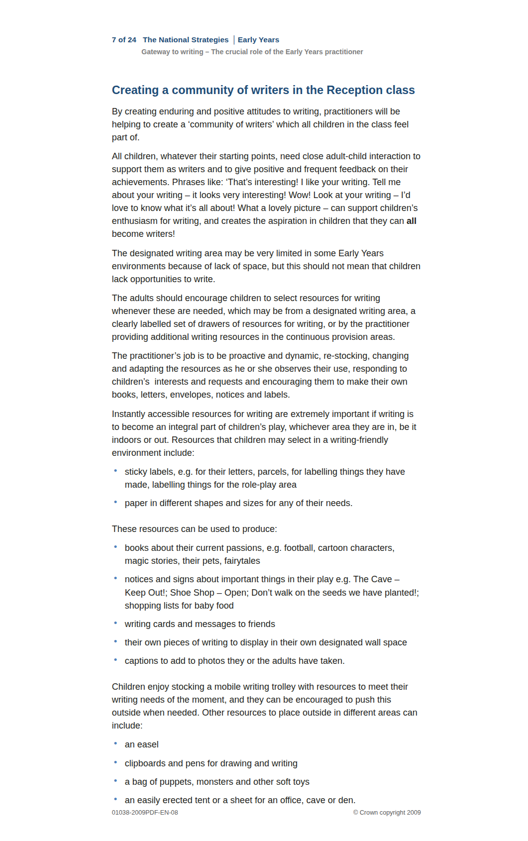7 of 24 The National Strategies │Early Years
Gateway to writing – The crucial role of the Early Years practitioner
Creating a community of writers in the Reception class
By creating enduring and positive attitudes to writing, practitioners will be helping to create a ‘community of writers’ which all children in the class feel part of.
All children, whatever their starting points, need close adult-child interaction to support them as writers and to give positive and frequent feedback on their achievements. Phrases like: ‘That’s interesting! I like your writing. Tell me about your writing – it looks very interesting! Wow! Look at your writing – I’d love to know what it’s all about! What a lovely picture – can support children’s enthusiasm for writing, and creates the aspiration in children that they can all become writers!
The designated writing area may be very limited in some Early Years environments because of lack of space, but this should not mean that children lack opportunities to write.
The adults should encourage children to select resources for writing whenever these are needed, which may be from a designated writing area, a clearly labelled set of drawers of resources for writing, or by the practitioner providing additional writing resources in the continuous provision areas.
The practitioner’s job is to be proactive and dynamic, re-stocking, changing and adapting the resources as he or she observes their use, responding to children’s interests and requests and encouraging them to make their own books, letters, envelopes, notices and labels.
Instantly accessible resources for writing are extremely important if writing is to become an integral part of children’s play, whichever area they are in, be it indoors or out. Resources that children may select in a writing-friendly environment include:
sticky labels, e.g. for their letters, parcels, for labelling things they have made, labelling things for the role-play area
paper in different shapes and sizes for any of their needs.
These resources can be used to produce:
books about their current passions, e.g. football, cartoon characters, magic stories, their pets, fairytales
notices and signs about important things in their play e.g. The Cave – Keep Out!; Shoe Shop – Open; Don’t walk on the seeds we have planted!; shopping lists for baby food
writing cards and messages to friends
their own pieces of writing to display in their own designated wall space
captions to add to photos they or the adults have taken.
Children enjoy stocking a mobile writing trolley with resources to meet their writing needs of the moment, and they can be encouraged to push this outside when needed. Other resources to place outside in different areas can include:
an easel
clipboards and pens for drawing and writing
a bag of puppets, monsters and other soft toys
an easily erected tent or a sheet for an office, cave or den.
01038-2009PDF-EN-08 © Crown copyright 2009